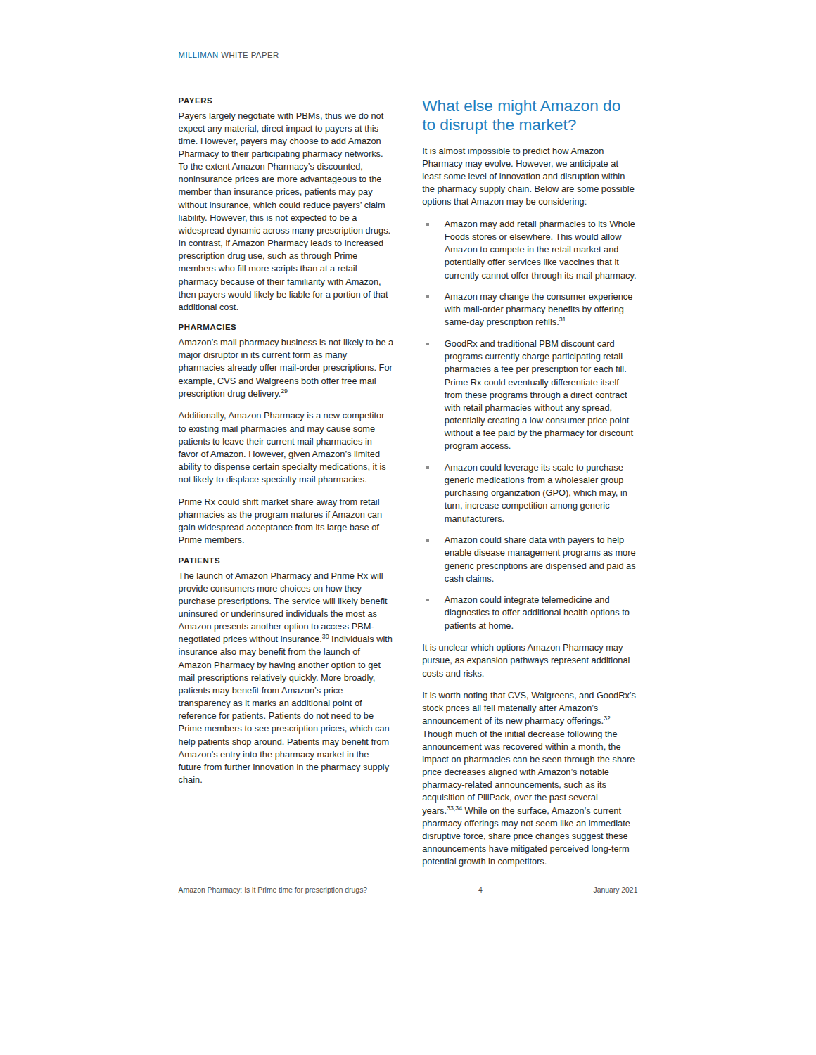MILLIMAN WHITE PAPER
PAYERS
Payers largely negotiate with PBMs, thus we do not expect any material, direct impact to payers at this time. However, payers may choose to add Amazon Pharmacy to their participating pharmacy networks. To the extent Amazon Pharmacy’s discounted, noninsurance prices are more advantageous to the member than insurance prices, patients may pay without insurance, which could reduce payers’ claim liability. However, this is not expected to be a widespread dynamic across many prescription drugs. In contrast, if Amazon Pharmacy leads to increased prescription drug use, such as through Prime members who fill more scripts than at a retail pharmacy because of their familiarity with Amazon, then payers would likely be liable for a portion of that additional cost.
PHARMACIES
Amazon’s mail pharmacy business is not likely to be a major disruptor in its current form as many pharmacies already offer mail-order prescriptions. For example, CVS and Walgreens both offer free mail prescription drug delivery.29
Additionally, Amazon Pharmacy is a new competitor to existing mail pharmacies and may cause some patients to leave their current mail pharmacies in favor of Amazon. However, given Amazon’s limited ability to dispense certain specialty medications, it is not likely to displace specialty mail pharmacies.
Prime Rx could shift market share away from retail pharmacies as the program matures if Amazon can gain widespread acceptance from its large base of Prime members.
PATIENTS
The launch of Amazon Pharmacy and Prime Rx will provide consumers more choices on how they purchase prescriptions. The service will likely benefit uninsured or underinsured individuals the most as Amazon presents another option to access PBM-negotiated prices without insurance.30 Individuals with insurance also may benefit from the launch of Amazon Pharmacy by having another option to get mail prescriptions relatively quickly. More broadly, patients may benefit from Amazon’s price transparency as it marks an additional point of reference for patients. Patients do not need to be Prime members to see prescription prices, which can help patients shop around. Patients may benefit from Amazon’s entry into the pharmacy market in the future from further innovation in the pharmacy supply chain.
What else might Amazon do to disrupt the market?
It is almost impossible to predict how Amazon Pharmacy may evolve. However, we anticipate at least some level of innovation and disruption within the pharmacy supply chain. Below are some possible options that Amazon may be considering:
Amazon may add retail pharmacies to its Whole Foods stores or elsewhere. This would allow Amazon to compete in the retail market and potentially offer services like vaccines that it currently cannot offer through its mail pharmacy.
Amazon may change the consumer experience with mail-order pharmacy benefits by offering same-day prescription refills.31
GoodRx and traditional PBM discount card programs currently charge participating retail pharmacies a fee per prescription for each fill. Prime Rx could eventually differentiate itself from these programs through a direct contract with retail pharmacies without any spread, potentially creating a low consumer price point without a fee paid by the pharmacy for discount program access.
Amazon could leverage its scale to purchase generic medications from a wholesaler group purchasing organization (GPO), which may, in turn, increase competition among generic manufacturers.
Amazon could share data with payers to help enable disease management programs as more generic prescriptions are dispensed and paid as cash claims.
Amazon could integrate telemedicine and diagnostics to offer additional health options to patients at home.
It is unclear which options Amazon Pharmacy may pursue, as expansion pathways represent additional costs and risks.
It is worth noting that CVS, Walgreens, and GoodRx’s stock prices all fell materially after Amazon’s announcement of its new pharmacy offerings.32 Though much of the initial decrease following the announcement was recovered within a month, the impact on pharmacies can be seen through the share price decreases aligned with Amazon’s notable pharmacy-related announcements, such as its acquisition of PillPack, over the past several years.33,34 While on the surface, Amazon’s current pharmacy offerings may not seem like an immediate disruptive force, share price changes suggest these announcements have mitigated perceived long-term potential growth in competitors.
Amazon Pharmacy: Is it Prime time for prescription drugs?
4
January 2021